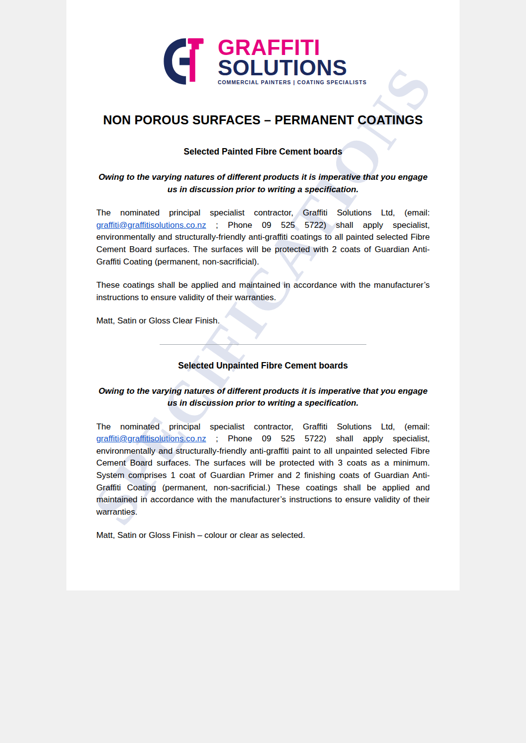SPECIFICATIONS
GRAFFITI SOLUTIONS COMMERCIAL PAINTERS | COATING SPECIALISTS
NON POROUS SURFACES – PERMANENT COATINGS
Selected Painted Fibre Cement boards
Owing to the varying natures of different products it is imperative that you engage us in discussion prior to writing a specification.
The nominated principal specialist contractor, Graffiti Solutions Ltd, (email: graffiti@graffitisolutions.co.nz ; Phone 09 525 5722) shall apply specialist, environmentally and structurally-friendly anti-graffiti coatings to all painted selected Fibre Cement Board surfaces. The surfaces will be protected with 2 coats of Guardian Anti-Graffiti Coating (permanent, non-sacrificial).
These coatings shall be applied and maintained in accordance with the manufacturer’s instructions to ensure validity of their warranties.
Matt, Satin or Gloss Clear Finish.
Selected Unpainted Fibre Cement boards
Owing to the varying natures of different products it is imperative that you engage us in discussion prior to writing a specification.
The nominated principal specialist contractor, Graffiti Solutions Ltd, (email: graffiti@graffitisolutions.co.nz ; Phone 09 525 5722) shall apply specialist, environmentally and structurally-friendly anti-graffiti paint to all unpainted selected Fibre Cement Board surfaces. The surfaces will be protected with 3 coats as a minimum. System comprises 1 coat of Guardian Primer and 2 finishing coats of Guardian Anti-Graffiti Coating (permanent, non-sacrificial.) These coatings shall be applied and maintained in accordance with the manufacturer’s instructions to ensure validity of their warranties.
Matt, Satin or Gloss Finish – colour or clear as selected.